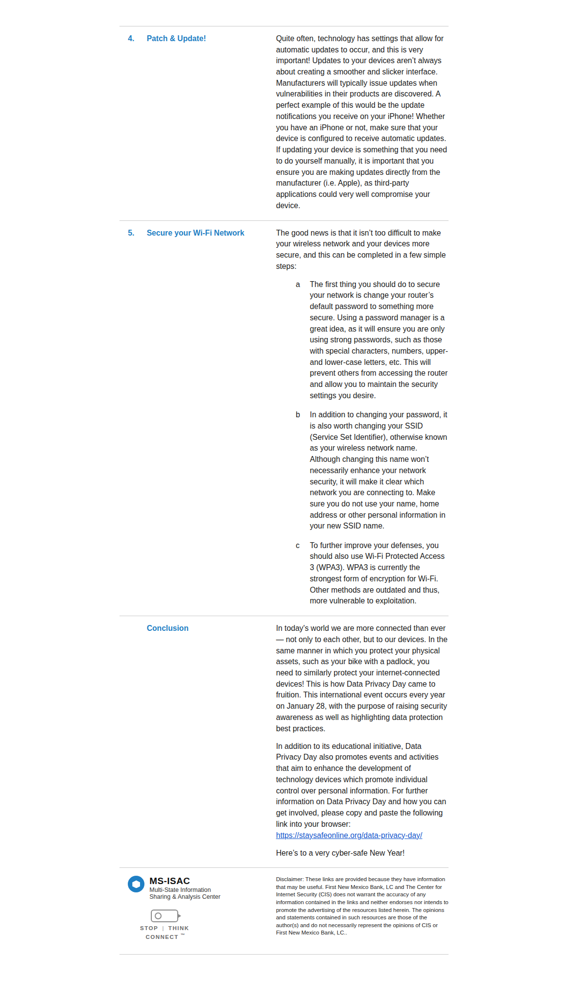4. Patch & Update!
Quite often, technology has settings that allow for automatic updates to occur, and this is very important! Updates to your devices aren’t always about creating a smoother and slicker interface. Manufacturers will typically issue updates when vulnerabilities in their products are discovered. A perfect example of this would be the update notifications you receive on your iPhone! Whether you have an iPhone or not, make sure that your device is configured to receive automatic updates. If updating your device is something that you need to do yourself manually, it is important that you ensure you are making updates directly from the manufacturer (i.e. Apple), as third-party applications could very well compromise your device.
5. Secure your Wi-Fi Network
The good news is that it isn’t too difficult to make your wireless network and your devices more secure, and this can be completed in a few simple steps:
The first thing you should do to secure your network is change your router’s default password to something more secure. Using a password manager is a great idea, as it will ensure you are only using strong passwords, such as those with special characters, numbers, upper- and lower-case letters, etc. This will prevent others from accessing the router and allow you to maintain the security settings you desire.
In addition to changing your password, it is also worth changing your SSID (Service Set Identifier), otherwise known as your wireless network name. Although changing this name won’t necessarily enhance your network security, it will make it clear which network you are connecting to. Make sure you do not use your name, home address or other personal information in your new SSID name.
To further improve your defenses, you should also use Wi-Fi Protected Access 3 (WPA3). WPA3 is currently the strongest form of encryption for Wi-Fi. Other methods are outdated and thus, more vulnerable to exploitation.
Conclusion
In today's world we are more connected than ever — not only to each other, but to our devices. In the same manner in which you protect your physical assets, such as your bike with a padlock, you need to similarly protect your internet-connected devices! This is how Data Privacy Day came to fruition. This international event occurs every year on January 28, with the purpose of raising security awareness as well as highlighting data protection best practices.
In addition to its educational initiative, Data Privacy Day also promotes events and activities that aim to enhance the development of technology devices which promote individual control over personal information. For further information on Data Privacy Day and how you can get involved, please copy and paste the following link into your browser: https://staysafeonline.org/data-privacy-day/
Here’s to a very cyber-safe New Year!
MS-ISAC
Multi-State Information
Sharing & Analysis Center
STOP|THINK
CONNECT™
Disclaimer: These links are provided because they have information that may be useful. First New Mexico Bank, LC and The Center for Internet Security (CIS) does not warrant the accuracy of any information contained in the links and neither endorses nor intends to promote the advertising of the resources listed herein. The opinions and statements contained in such resources are those of the author(s) and do not necessarily represent the opinions of CIS or First New Mexico Bank, LC..